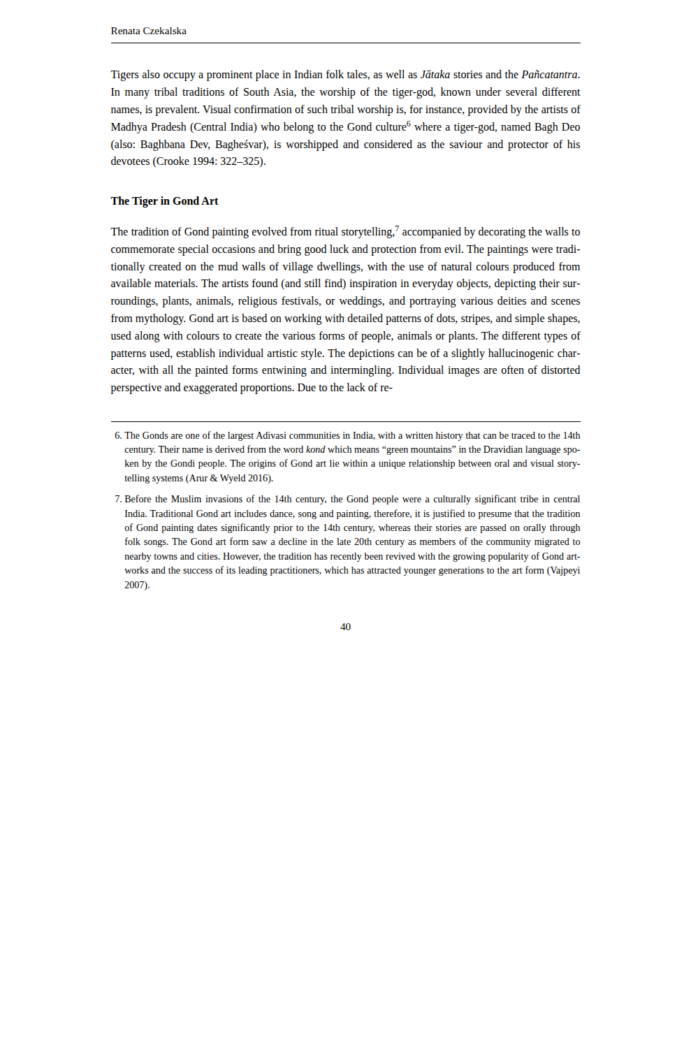Renata Czekalska
Tigers also occupy a prominent place in Indian folk tales, as well as Jātaka stories and the Pañcatantra. In many tribal traditions of South Asia, the worship of the tiger-god, known under several different names, is prevalent. Visual confirmation of such tribal worship is, for instance, provided by the artists of Madhya Pradesh (Central India) who belong to the Gond culture6 where a tiger-god, named Bagh Deo (also: Baghbana Dev, Bagheśvar), is worshipped and considered as the saviour and protector of his devotees (Crooke 1994: 322–325).
The Tiger in Gond Art
The tradition of Gond painting evolved from ritual storytelling,7 accompanied by decorating the walls to commemorate special occasions and bring good luck and protection from evil. The paintings were traditionally created on the mud walls of village dwellings, with the use of natural colours produced from available materials. The artists found (and still find) inspiration in everyday objects, depicting their surroundings, plants, animals, religious festivals, or weddings, and portraying various deities and scenes from mythology. Gond art is based on working with detailed patterns of dots, stripes, and simple shapes, used along with colours to create the various forms of people, animals or plants. The different types of patterns used, establish individual artistic style. The depictions can be of a slightly hallucinogenic character, with all the painted forms entwining and intermingling. Individual images are often of distorted perspective and exaggerated proportions. Due to the lack of re-
The Gonds are one of the largest Adivasi communities in India, with a written history that can be traced to the 14th century. Their name is derived from the word kond which means “green mountains” in the Dravidian language spoken by the Gondi people. The origins of Gond art lie within a unique relationship between oral and visual storytelling systems (Arur & Wyeld 2016).
Before the Muslim invasions of the 14th century, the Gond people were a culturally significant tribe in central India. Traditional Gond art includes dance, song and painting, therefore, it is justified to presume that the tradition of Gond painting dates significantly prior to the 14th century, whereas their stories are passed on orally through folk songs. The Gond art form saw a decline in the late 20th century as members of the community migrated to nearby towns and cities. However, the tradition has recently been revived with the growing popularity of Gond artworks and the success of its leading practitioners, which has attracted younger generations to the art form (Vajpeyi 2007).
40